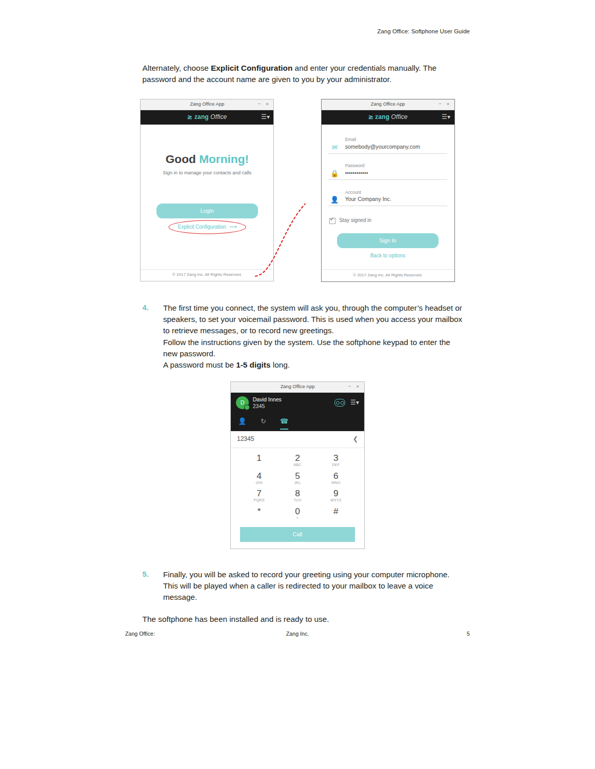Zang Office: Softphone User Guide
Alternately, choose Explicit Configuration and enter your credentials manually. The password and the account name are given to you by your administrator.
Zang Office App− ×
≳ zang Office ☰▾
Good Morning!
Sign in to manage your contacts and calls
Login
Explicit Configuration ⟶
© 2017 Zang Inc. All Rights Reserved.
Zang Office App− ×
≳ zang Office ☰▾
✉
Email
somebody@yourcompany.com
🔒
Password
••••••••••••
👤
Account
Your Company Inc.
Stay signed in
Sign In
Back to options
© 2017 Zang Inc. All Rights Reserved.
4. The first time you connect, the system will ask you, through the computer’s headset or speakers, to set your voicemail password. This is used when you access your mailbox to retrieve messages, or to record new greetings.
Follow the instructions given by the system. Use the softphone keypad to enter the new password.
A password must be 1-5 digits long.
Zang Office App− ×
D
David Innes
2345
☰▾
👤 ↻ ☎
12345 ❮
1
2
ABC
3
DEF
4
GHI
5
JKL
6
MNO
7
PQRS
8
TUV
9
WXYZ
*
0
+
#
Call
5. Finally, you will be asked to record your greeting using your computer microphone. This will be played when a caller is redirected to your mailbox to leave a voice message.
The softphone has been installed and is ready to use.
Zang Office:
Zang Inc.
5